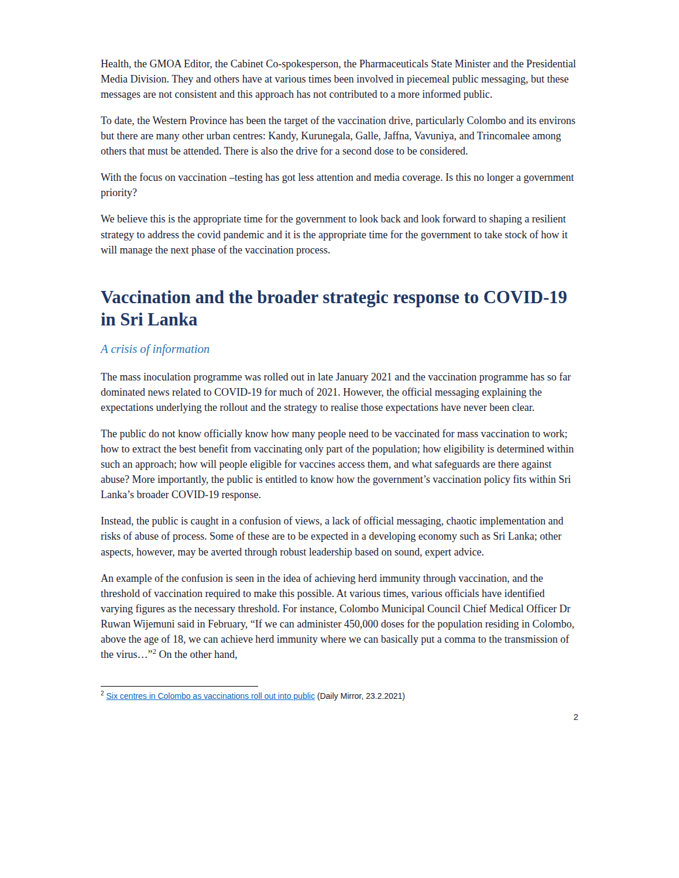Health, the GMOA Editor, the Cabinet Co-spokesperson, the Pharmaceuticals State Minister and the Presidential Media Division. They and others have at various times been involved in piecemeal public messaging, but these messages are not consistent and this approach has not contributed to a more informed public.
To date, the Western Province has been the target of the vaccination drive, particularly Colombo and its environs but there are many other urban centres: Kandy, Kurunegala, Galle, Jaffna, Vavuniya, and Trincomalee among others that must be attended. There is also the drive for a second dose to be considered.
With the focus on vaccination –testing has got less attention and media coverage. Is this no longer a government priority?
We believe this is the appropriate time for the government to look back and look forward to shaping a resilient strategy to address the covid pandemic and it is the appropriate time for the government to take stock of how it will manage the next phase of the vaccination process.
Vaccination and the broader strategic response to COVID-19 in Sri Lanka
A crisis of information
The mass inoculation programme was rolled out in late January 2021 and the vaccination programme has so far dominated news related to COVID-19 for much of 2021. However, the official messaging explaining the expectations underlying the rollout and the strategy to realise those expectations have never been clear.
The public do not know officially know how many people need to be vaccinated for mass vaccination to work; how to extract the best benefit from vaccinating only part of the population; how eligibility is determined within such an approach; how will people eligible for vaccines access them, and what safeguards are there against abuse? More importantly, the public is entitled to know how the government’s vaccination policy fits within Sri Lanka’s broader COVID-19 response.
Instead, the public is caught in a confusion of views, a lack of official messaging, chaotic implementation and risks of abuse of process. Some of these are to be expected in a developing economy such as Sri Lanka; other aspects, however, may be averted through robust leadership based on sound, expert advice.
An example of the confusion is seen in the idea of achieving herd immunity through vaccination, and the threshold of vaccination required to make this possible. At various times, various officials have identified varying figures as the necessary threshold. For instance, Colombo Municipal Council Chief Medical Officer Dr Ruwan Wijemuni said in February, “If we can administer 450,000 doses for the population residing in Colombo, above the age of 18, we can achieve herd immunity where we can basically put a comma to the transmission of the virus…”2 On the other hand,
2 Six centres in Colombo as vaccinations roll out into public (Daily Mirror, 23.2.2021)
2